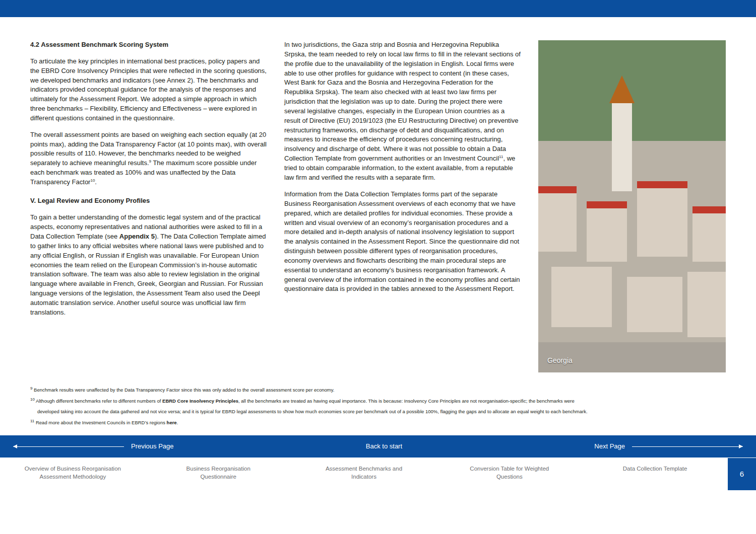4.2 Assessment Benchmark Scoring System
To articulate the key principles in international best practices, policy papers and the EBRD Core Insolvency Principles that were reflected in the scoring questions, we developed benchmarks and indicators (see Annex 2). The benchmarks and indicators provided conceptual guidance for the analysis of the responses and ultimately for the Assessment Report. We adopted a simple approach in which three benchmarks – Flexibility, Efficiency and Effectiveness – were explored in different questions contained in the questionnaire.
The overall assessment points are based on weighing each section equally (at 20 points max), adding the Data Transparency Factor (at 10 points max), with overall possible results of 110. However, the benchmarks needed to be weighed separately to achieve meaningful results.9 The maximum score possible under each benchmark was treated as 100% and was unaffected by the Data Transparency Factor10.
V. Legal Review and Economy Profiles
To gain a better understanding of the domestic legal system and of the practical aspects, economy representatives and national authorities were asked to fill in a Data Collection Template (see Appendix 5). The Data Collection Template aimed to gather links to any official websites where national laws were published and to any official English, or Russian if English was unavailable. For European Union economies the team relied on the European Commission’s in-house automatic translation software. The team was also able to review legislation in the original language where available in French, Greek, Georgian and Russian. For Russian language versions of the legislation, the Assessment Team also used the Deepl automatic translation service. Another useful source was unofficial law firm translations.
In two jurisdictions, the Gaza strip and Bosnia and Herzegovina Republika Srpska, the team needed to rely on local law firms to fill in the relevant sections of the profile due to the unavailability of the legislation in English. Local firms were able to use other profiles for guidance with respect to content (in these cases, West Bank for Gaza and the Bosnia and Herzegovina Federation for the Republika Srpska). The team also checked with at least two law firms per jurisdiction that the legislation was up to date. During the project there were several legislative changes, especially in the European Union countries as a result of Directive (EU) 2019/1023 (the EU Restructuring Directive) on preventive restructuring frameworks, on discharge of debt and disqualifications, and on measures to increase the efficiency of procedures concerning restructuring, insolvency and discharge of debt. Where it was not possible to obtain a Data Collection Template from government authorities or an Investment Council11, we tried to obtain comparable information, to the extent available, from a reputable law firm and verified the results with a separate firm.
Information from the Data Collection Templates forms part of the separate Business Reorganisation Assessment overviews of each economy that we have prepared, which are detailed profiles for individual economies. These provide a written and visual overview of an economy’s reorganisation procedures and a more detailed and in-depth analysis of national insolvency legislation to support the analysis contained in the Assessment Report. Since the questionnaire did not distinguish between possible different types of reorganisation procedures, economy overviews and flowcharts describing the main procedural steps are essential to understand an economy’s business reorganisation framework. A general overview of the information contained in the economy profiles and certain questionnaire data is provided in the tables annexed to the Assessment Report.
Georgia
9 Benchmark results were unaffected by the Data Transparency Factor since this was only added to the overall assessment score per economy.
10 Although different benchmarks refer to different numbers of EBRD Core Insolvency Principles, all the benchmarks are treated as having equal importance. This is because: Insolvency Core Principles are not reorganisation-specific; the benchmarks were
developed taking into account the data gathered and not vice versa; and it is typical for EBRD legal assessments to show how much economies score per benchmark out of a possible 100%, flagging the gaps and to allocate an equal weight to each benchmark.
11 Read more about the Investment Councils in EBRD’s regions here.
Previous Page
Back to start
Next Page
Overview of Business Reorganisation
Assessment Methodology
Business Reorganisation
Questionnaire
Assessment Benchmarks and
Indicators
Conversion Table for Weighted
Questions
Data Collection Template
6